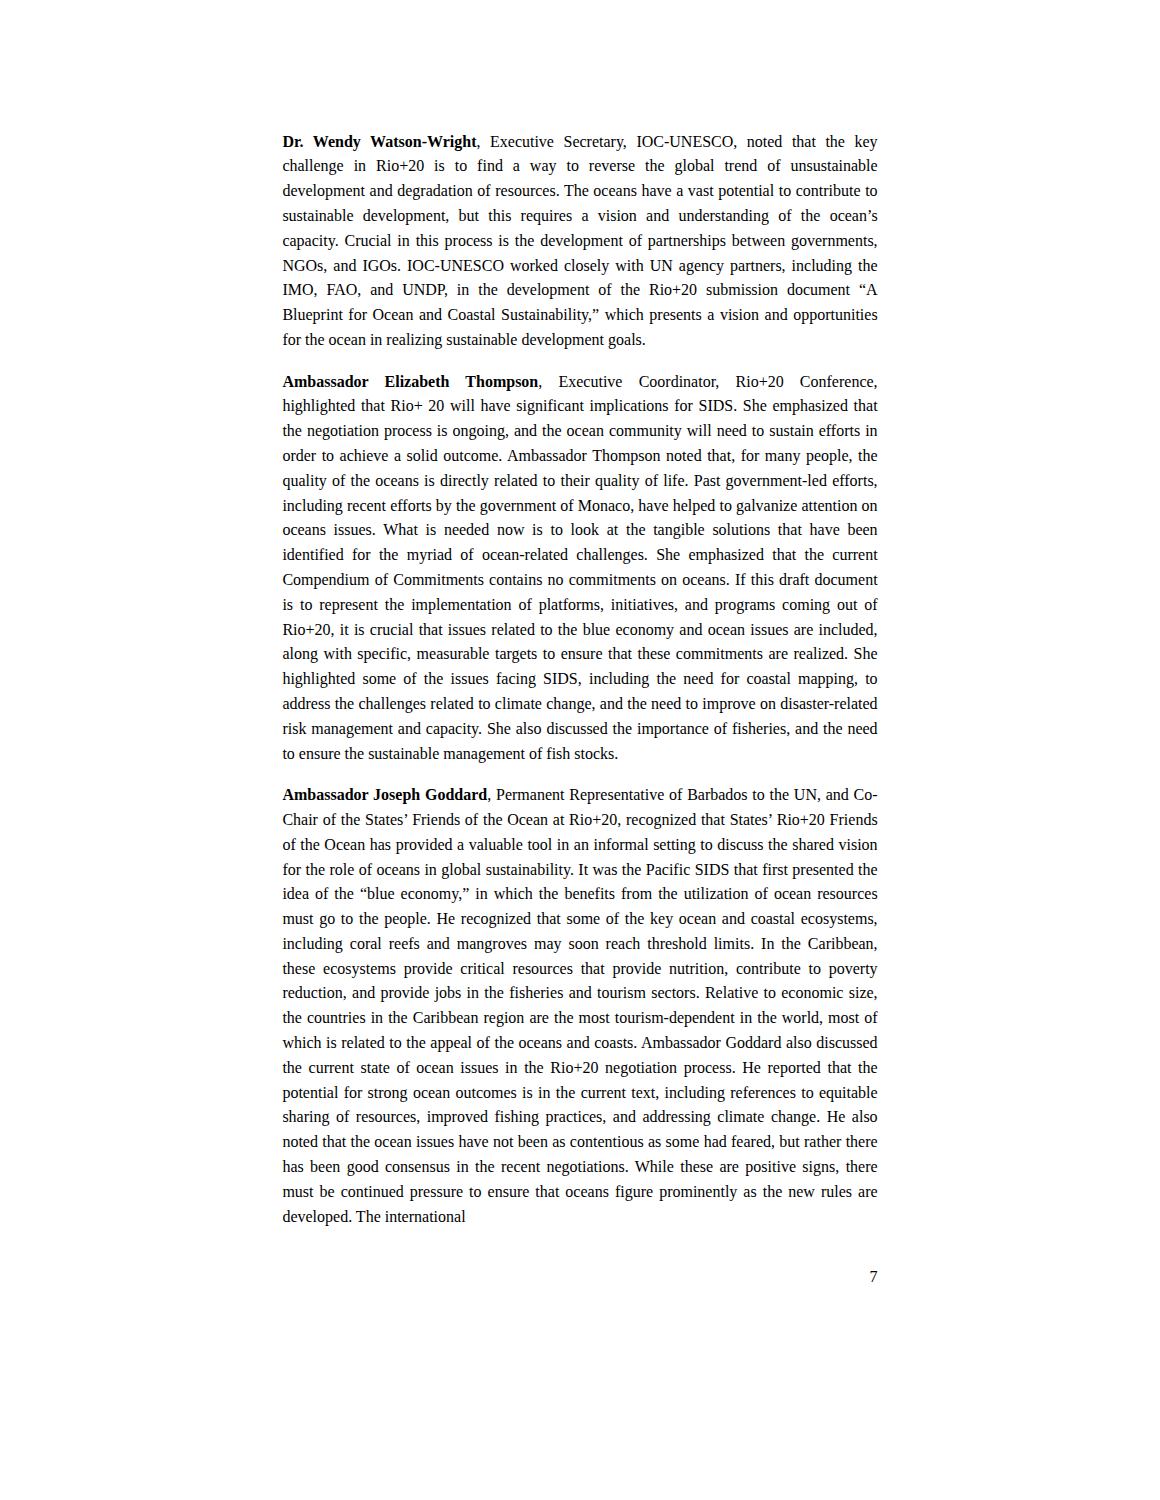Dr. Wendy Watson-Wright, Executive Secretary, IOC-UNESCO, noted that the key challenge in Rio+20 is to find a way to reverse the global trend of unsustainable development and degradation of resources. The oceans have a vast potential to contribute to sustainable development, but this requires a vision and understanding of the ocean’s capacity. Crucial in this process is the development of partnerships between governments, NGOs, and IGOs. IOC-UNESCO worked closely with UN agency partners, including the IMO, FAO, and UNDP, in the development of the Rio+20 submission document “A Blueprint for Ocean and Coastal Sustainability,” which presents a vision and opportunities for the ocean in realizing sustainable development goals.
Ambassador Elizabeth Thompson, Executive Coordinator, Rio+20 Conference, highlighted that Rio+ 20 will have significant implications for SIDS. She emphasized that the negotiation process is ongoing, and the ocean community will need to sustain efforts in order to achieve a solid outcome. Ambassador Thompson noted that, for many people, the quality of the oceans is directly related to their quality of life. Past government-led efforts, including recent efforts by the government of Monaco, have helped to galvanize attention on oceans issues. What is needed now is to look at the tangible solutions that have been identified for the myriad of ocean-related challenges. She emphasized that the current Compendium of Commitments contains no commitments on oceans. If this draft document is to represent the implementation of platforms, initiatives, and programs coming out of Rio+20, it is crucial that issues related to the blue economy and ocean issues are included, along with specific, measurable targets to ensure that these commitments are realized. She highlighted some of the issues facing SIDS, including the need for coastal mapping, to address the challenges related to climate change, and the need to improve on disaster-related risk management and capacity. She also discussed the importance of fisheries, and the need to ensure the sustainable management of fish stocks.
Ambassador Joseph Goddard, Permanent Representative of Barbados to the UN, and Co-Chair of the States’ Friends of the Ocean at Rio+20, recognized that States’ Rio+20 Friends of the Ocean has provided a valuable tool in an informal setting to discuss the shared vision for the role of oceans in global sustainability. It was the Pacific SIDS that first presented the idea of the “blue economy,” in which the benefits from the utilization of ocean resources must go to the people. He recognized that some of the key ocean and coastal ecosystems, including coral reefs and mangroves may soon reach threshold limits. In the Caribbean, these ecosystems provide critical resources that provide nutrition, contribute to poverty reduction, and provide jobs in the fisheries and tourism sectors. Relative to economic size, the countries in the Caribbean region are the most tourism-dependent in the world, most of which is related to the appeal of the oceans and coasts. Ambassador Goddard also discussed the current state of ocean issues in the Rio+20 negotiation process. He reported that the potential for strong ocean outcomes is in the current text, including references to equitable sharing of resources, improved fishing practices, and addressing climate change. He also noted that the ocean issues have not been as contentious as some had feared, but rather there has been good consensus in the recent negotiations. While these are positive signs, there must be continued pressure to ensure that oceans figure prominently as the new rules are developed. The international
7